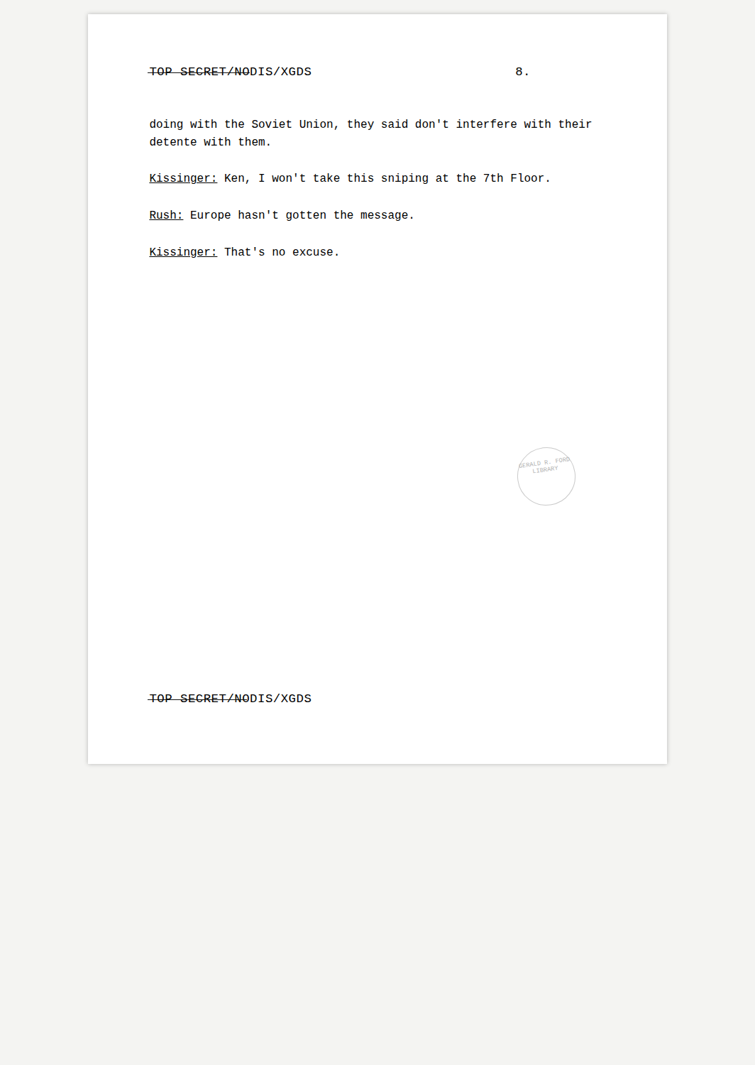TOP SECRET /NODIS/XGDS 8.
doing with the Soviet Union, they said don't interfere with their detente with them.
Kissinger: Ken, I won't take this sniping at the 7th Floor.
Rush: Europe hasn't gotten the message.
Kissinger: That's no excuse.
GERALD R. FORD LIBRARY
TOP SECRET /NODIS/XGDS